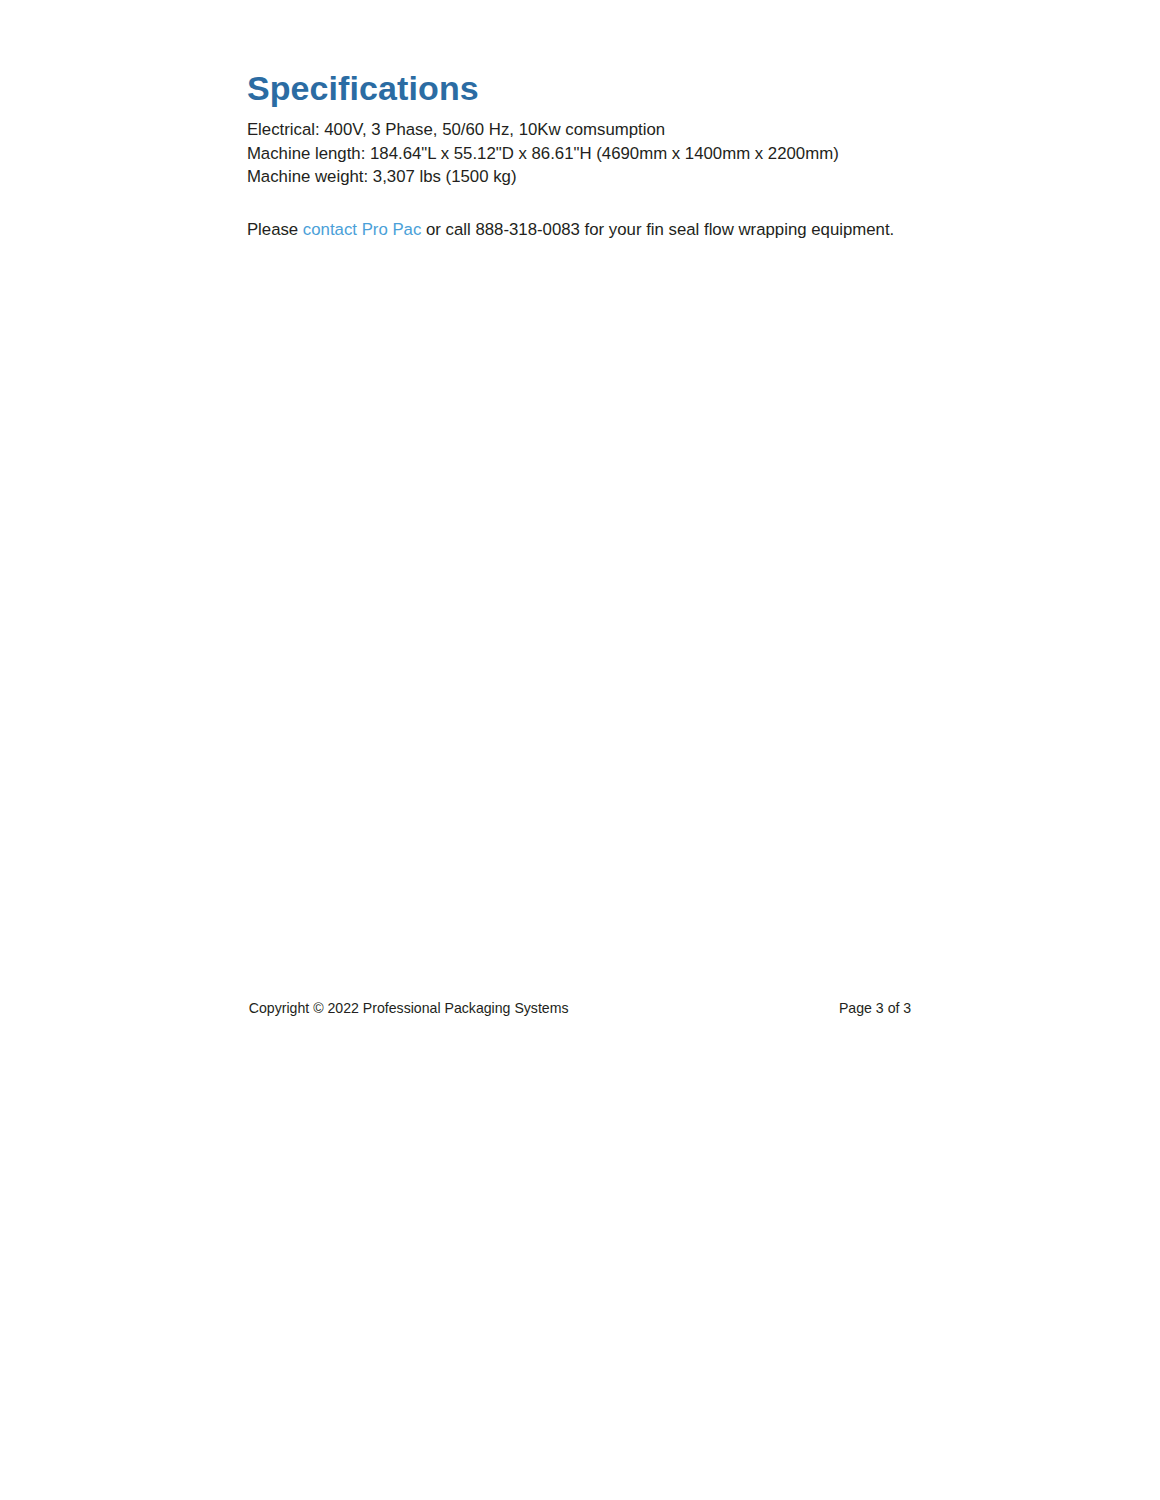Specifications
Electrical: 400V, 3 Phase, 50/60 Hz, 10Kw comsumption
Machine length: 184.64"L x 55.12"D x 86.61"H (4690mm x 1400mm x 2200mm)
Machine weight: 3,307 lbs (1500 kg)
Please contact Pro Pac or call 888-318-0083 for your fin seal flow wrapping equipment.
Copyright © 2022 Professional Packaging Systems
Page 3 of 3